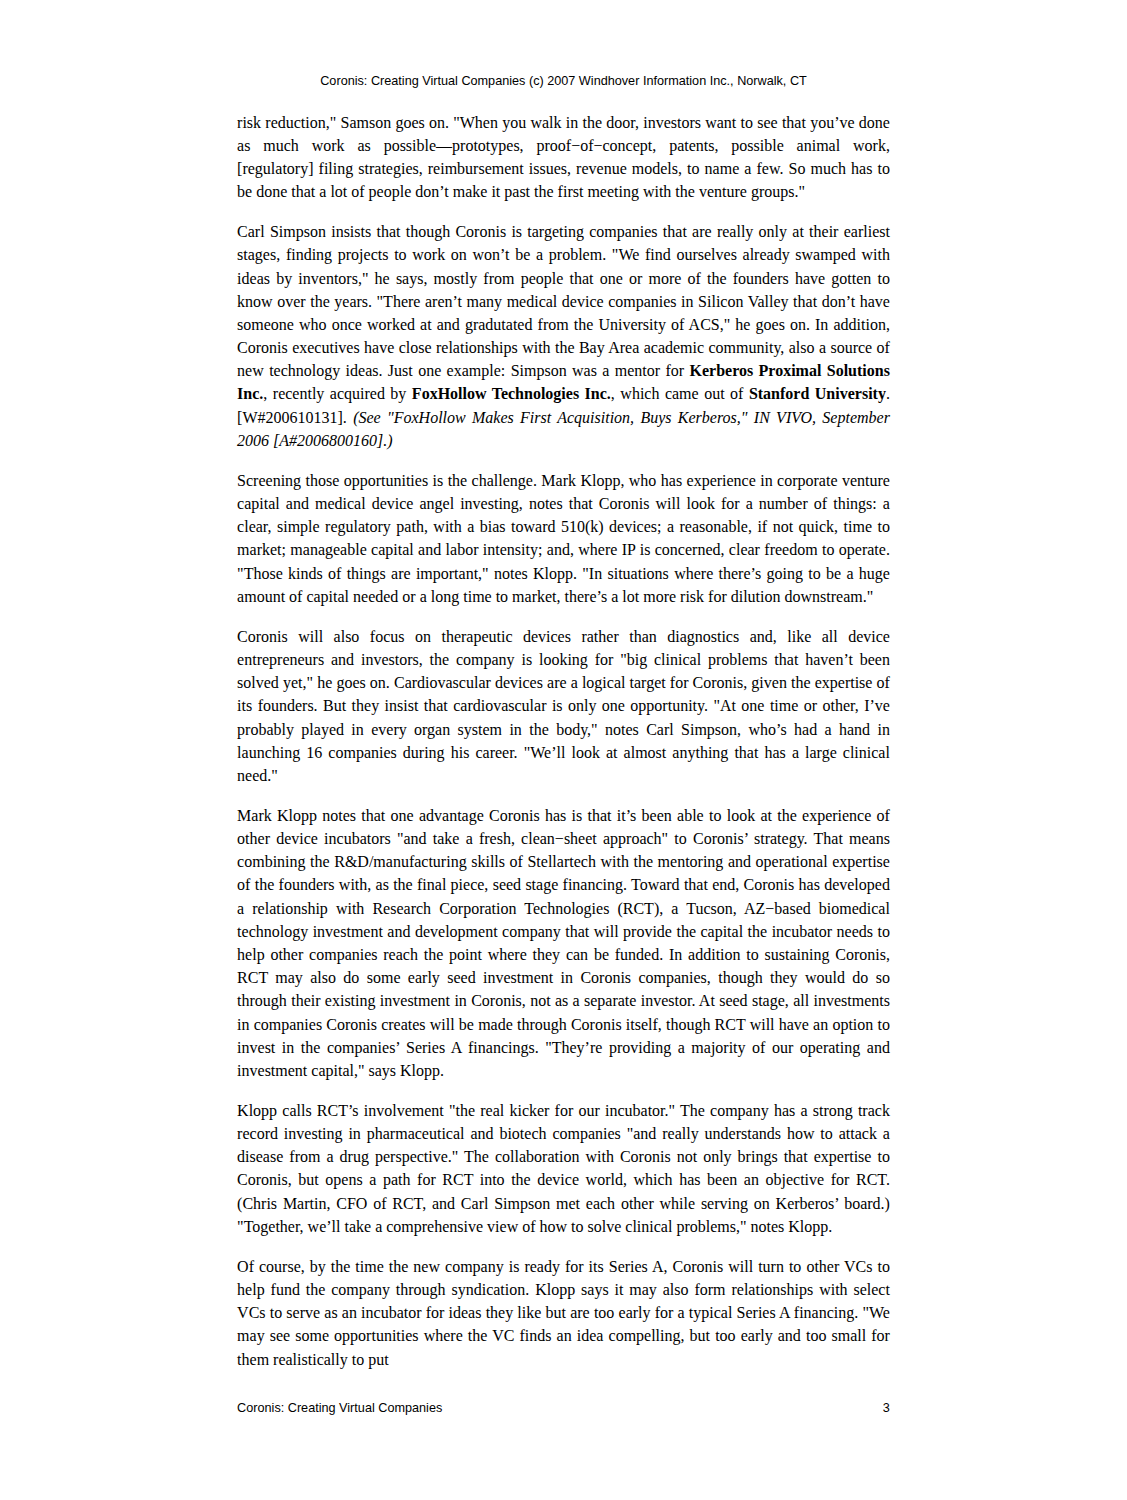Coronis: Creating Virtual Companies (c) 2007 Windhover Information Inc., Norwalk, CT
risk reduction," Samson goes on. "When you walk in the door, investors want to see that you’ve done as much work as possible—prototypes, proof−of−concept, patents, possible animal work, [regulatory] filing strategies, reimbursement issues, revenue models, to name a few. So much has to be done that a lot of people don’t make it past the first meeting with the venture groups."
Carl Simpson insists that though Coronis is targeting companies that are really only at their earliest stages, finding projects to work on won’t be a problem. "We find ourselves already swamped with ideas by inventors," he says, mostly from people that one or more of the founders have gotten to know over the years. "There aren’t many medical device companies in Silicon Valley that don’t have someone who once worked at and gradutated from the University of ACS," he goes on. In addition, Coronis executives have close relationships with the Bay Area academic community, also a source of new technology ideas. Just one example: Simpson was a mentor for Kerberos Proximal Solutions Inc., recently acquired by FoxHollow Technologies Inc., which came out of Stanford University. [W#200610131]. (See "FoxHollow Makes First Acquisition, Buys Kerberos," IN VIVO, September 2006 [A#2006800160].)
Screening those opportunities is the challenge. Mark Klopp, who has experience in corporate venture capital and medical device angel investing, notes that Coronis will look for a number of things: a clear, simple regulatory path, with a bias toward 510(k) devices; a reasonable, if not quick, time to market; manageable capital and labor intensity; and, where IP is concerned, clear freedom to operate. "Those kinds of things are important," notes Klopp. "In situations where there’s going to be a huge amount of capital needed or a long time to market, there’s a lot more risk for dilution downstream."
Coronis will also focus on therapeutic devices rather than diagnostics and, like all device entrepreneurs and investors, the company is looking for "big clinical problems that haven’t been solved yet," he goes on. Cardiovascular devices are a logical target for Coronis, given the expertise of its founders. But they insist that cardiovascular is only one opportunity. "At one time or other, I’ve probably played in every organ system in the body," notes Carl Simpson, who’s had a hand in launching 16 companies during his career. "We’ll look at almost anything that has a large clinical need."
Mark Klopp notes that one advantage Coronis has is that it’s been able to look at the experience of other device incubators "and take a fresh, clean−sheet approach" to Coronis’ strategy. That means combining the R&D/manufacturing skills of Stellartech with the mentoring and operational expertise of the founders with, as the final piece, seed stage financing. Toward that end, Coronis has developed a relationship with Research Corporation Technologies (RCT), a Tucson, AZ−based biomedical technology investment and development company that will provide the capital the incubator needs to help other companies reach the point where they can be funded. In addition to sustaining Coronis, RCT may also do some early seed investment in Coronis companies, though they would do so through their existing investment in Coronis, not as a separate investor. At seed stage, all investments in companies Coronis creates will be made through Coronis itself, though RCT will have an option to invest in the companies’ Series A financings. "They’re providing a majority of our operating and investment capital," says Klopp.
Klopp calls RCT’s involvement "the real kicker for our incubator." The company has a strong track record investing in pharmaceutical and biotech companies "and really understands how to attack a disease from a drug perspective." The collaboration with Coronis not only brings that expertise to Coronis, but opens a path for RCT into the device world, which has been an objective for RCT. (Chris Martin, CFO of RCT, and Carl Simpson met each other while serving on Kerberos’ board.) "Together, we’ll take a comprehensive view of how to solve clinical problems," notes Klopp.
Of course, by the time the new company is ready for its Series A, Coronis will turn to other VCs to help fund the company through syndication. Klopp says it may also form relationships with select VCs to serve as an incubator for ideas they like but are too early for a typical Series A financing. "We may see some opportunities where the VC finds an idea compelling, but too early and too small for them realistically to put
Coronis: Creating Virtual Companies
3